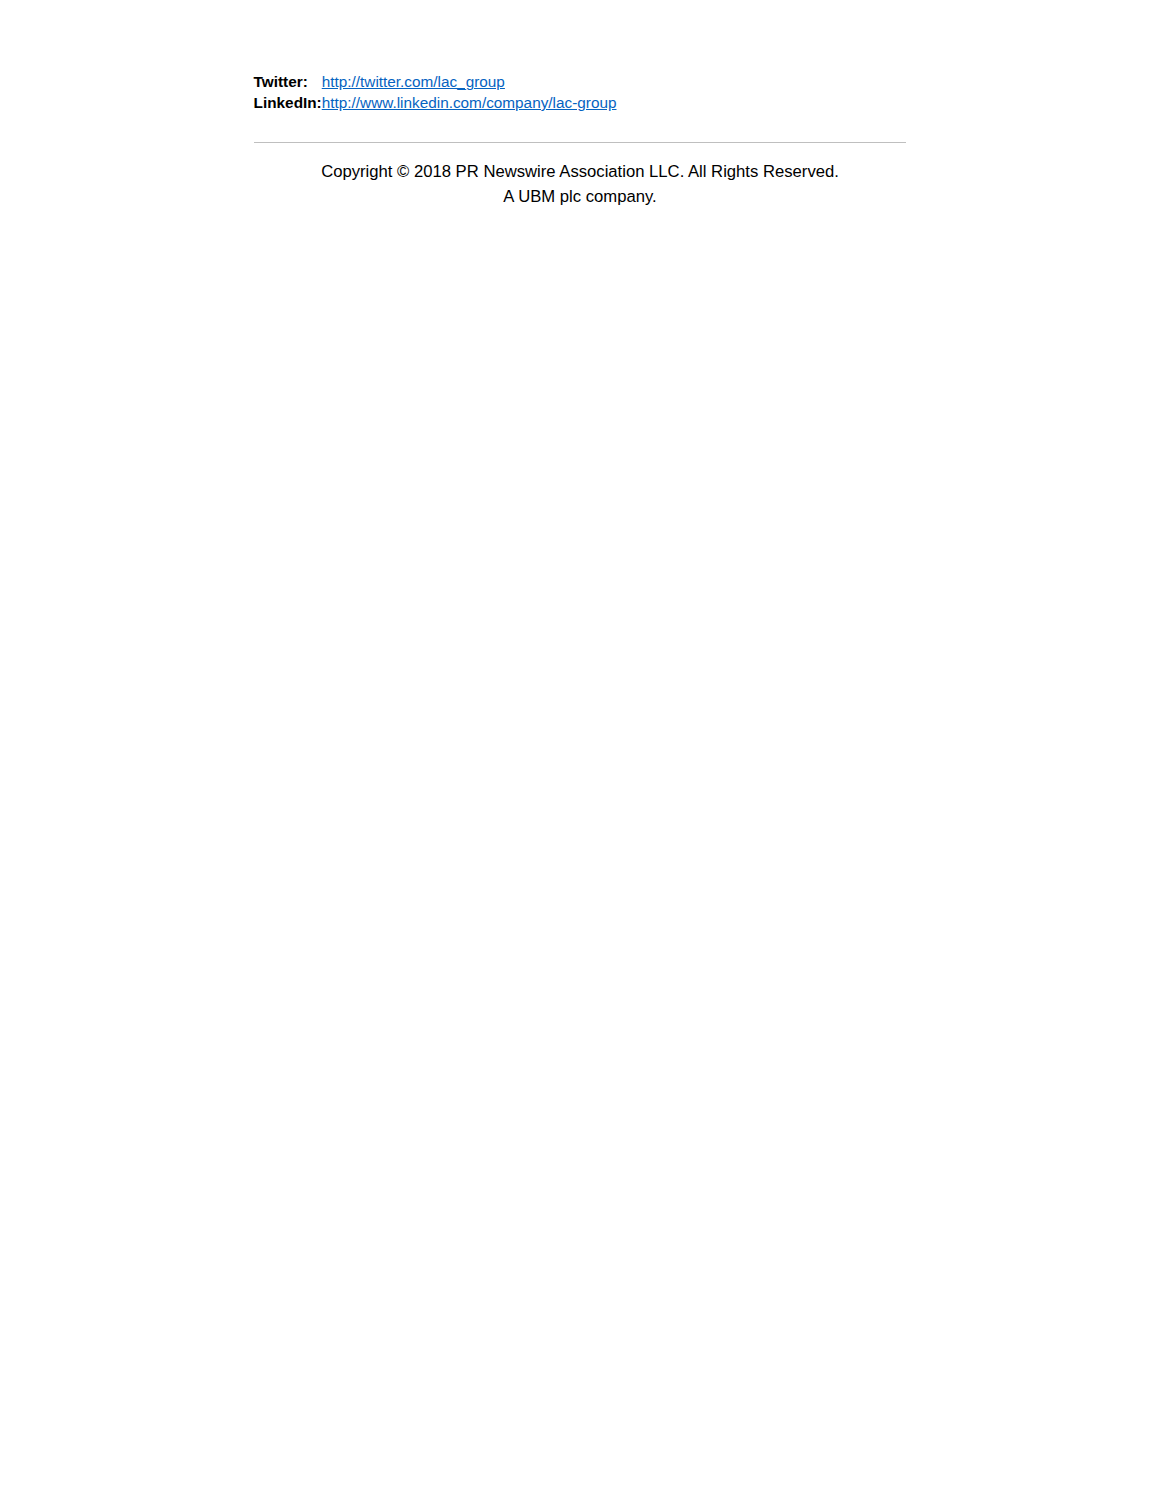| Twitter: | http://twitter.com/lac_group |
| LinkedIn: | http://www.linkedin.com/company/lac-group |
Copyright © 2018 PR Newswire Association LLC. All Rights Reserved.
A UBM plc company.